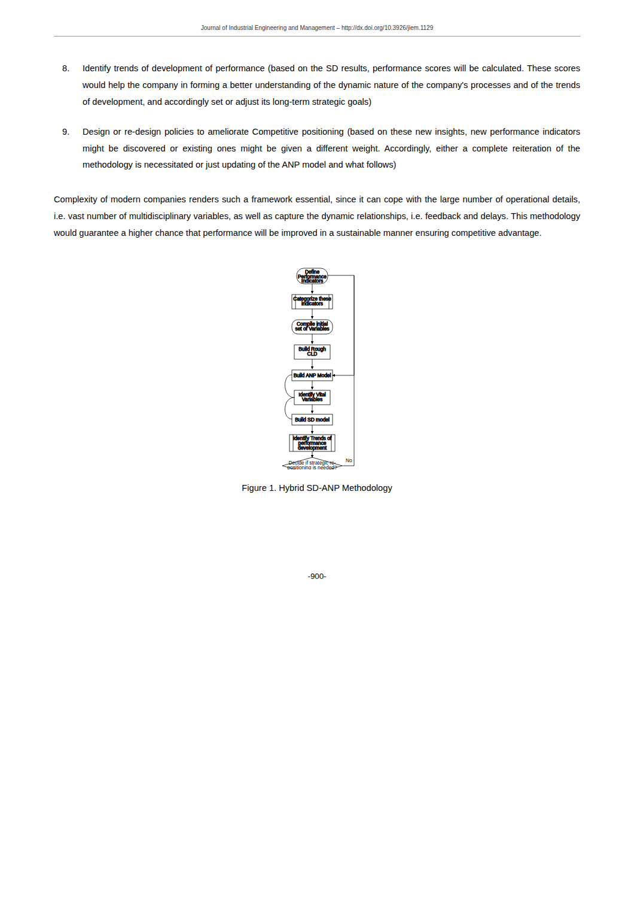Journal of Industrial Engineering and Management – http://dx.doi.org/10.3926/jiem.1129
Identify trends of development of performance (based on the SD results, performance scores will be calculated. These scores would help the company in forming a better understanding of the dynamic nature of the company's processes and of the trends of development, and accordingly set or adjust its long-term strategic goals)
Design or re-design policies to ameliorate Competitive positioning (based on these new insights, new performance indicators might be discovered or existing ones might be given a different weight. Accordingly, either a complete reiteration of the methodology is necessitated or just updating of the ANP model and what follows)
Complexity of modern companies renders such a framework essential, since it can cope with the large number of operational details, i.e. vast number of multidisciplinary variables, as well as capture the dynamic relationships, i.e. feedback and delays. This methodology would guarantee a higher chance that performance will be improved in a sustainable manner ensuring competitive advantage.
Define Performance Indicators Categorize these indicators Compile initial set of Variables Build Rough CLD Build ANP Model Identify Vital Variables Build SD model Identify Trends of performance development Decide if strategic re- positioning is needed? No Yes
Figure 1. Hybrid SD-ANP Methodology
-900-